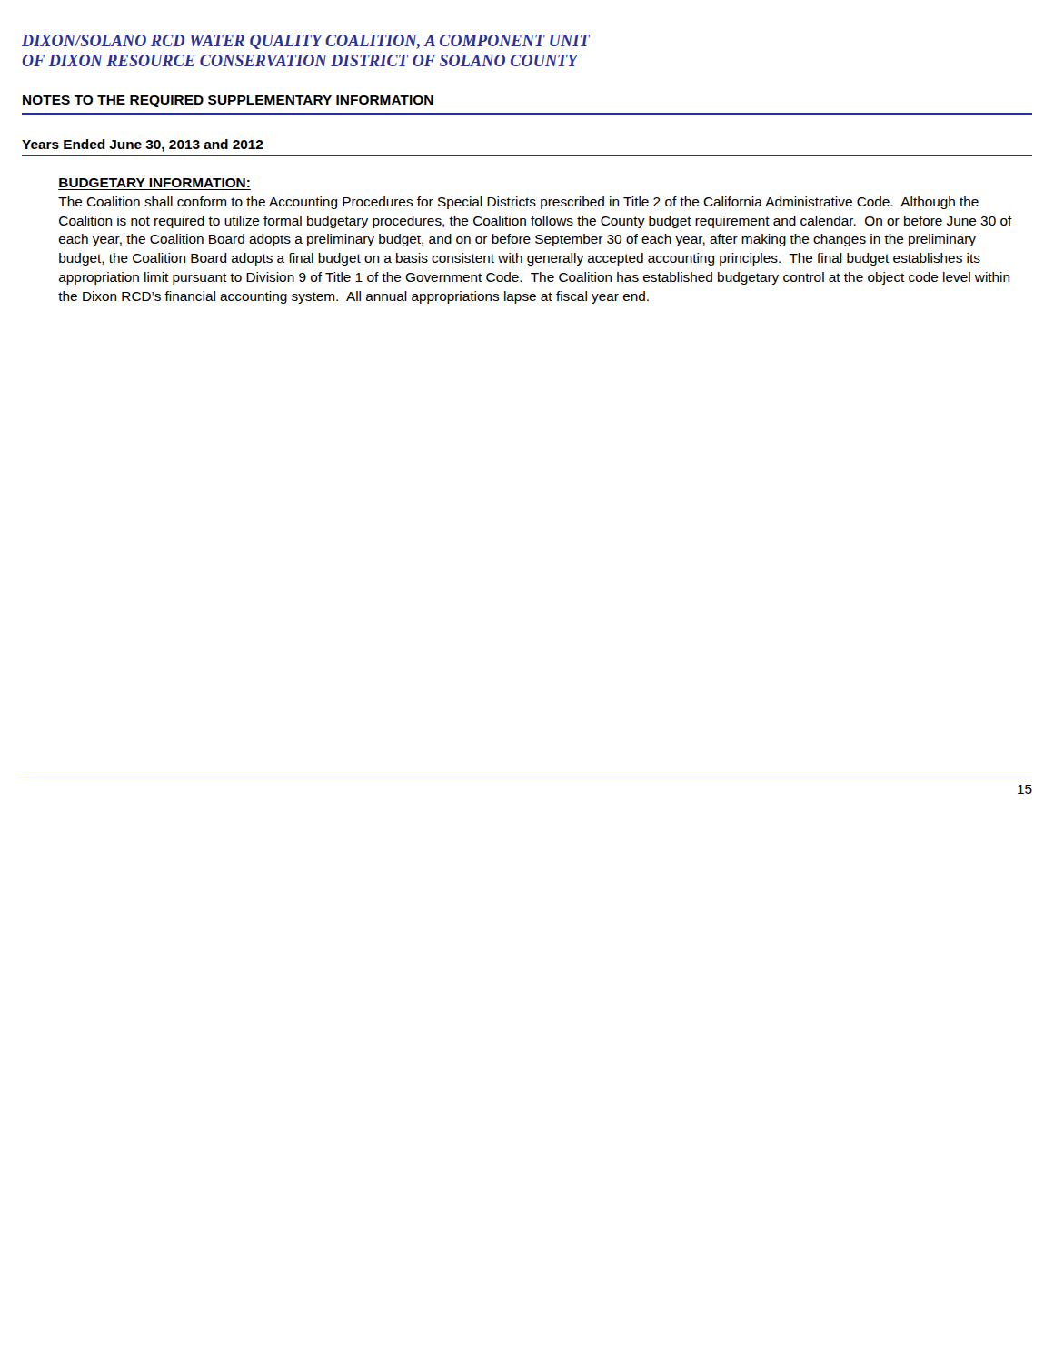DIXON/SOLANO RCD WATER QUALITY COALITION, A COMPONENT UNIT
OF DIXON RESOURCE CONSERVATION DISTRICT OF SOLANO COUNTY
NOTES TO THE REQUIRED SUPPLEMENTARY INFORMATION
Years Ended June 30, 2013 and 2012
BUDGETARY INFORMATION:
The Coalition shall conform to the Accounting Procedures for Special Districts prescribed in Title 2 of the California Administrative Code. Although the Coalition is not required to utilize formal budgetary procedures, the Coalition follows the County budget requirement and calendar. On or before June 30 of each year, the Coalition Board adopts a preliminary budget, and on or before September 30 of each year, after making the changes in the preliminary budget, the Coalition Board adopts a final budget on a basis consistent with generally accepted accounting principles. The final budget establishes its appropriation limit pursuant to Division 9 of Title 1 of the Government Code. The Coalition has established budgetary control at the object code level within the Dixon RCD’s financial accounting system. All annual appropriations lapse at fiscal year end.
15